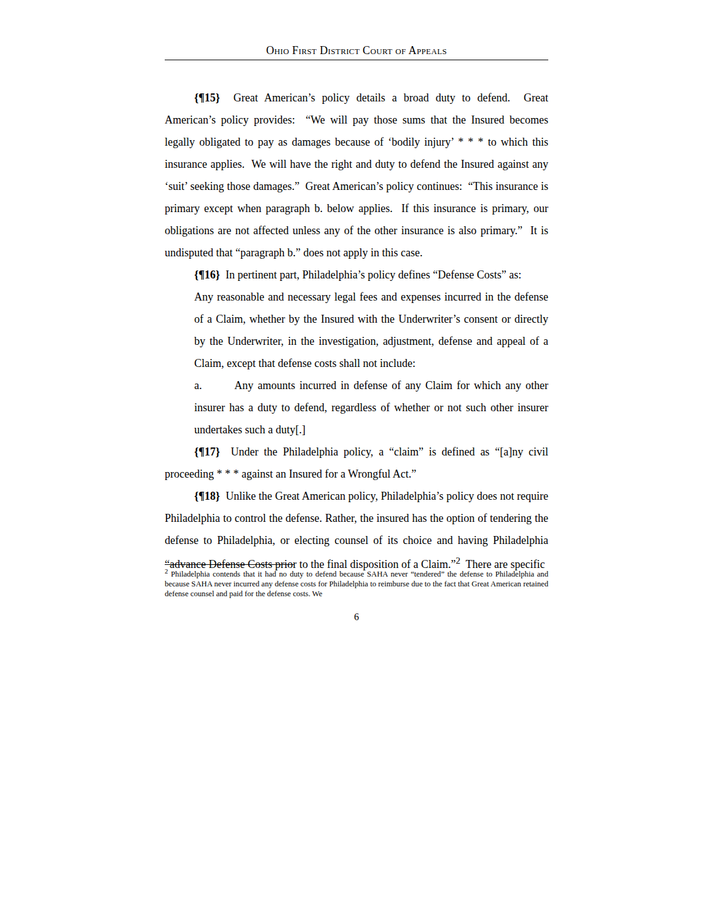Ohio First District Court of Appeals
{¶15} Great American’s policy details a broad duty to defend. Great American’s policy provides: “We will pay those sums that the Insured becomes legally obligated to pay as damages because of ‘bodily injury’ * * * to which this insurance applies. We will have the right and duty to defend the Insured against any ‘suit’ seeking those damages.” Great American’s policy continues: “This insurance is primary except when paragraph b. below applies. If this insurance is primary, our obligations are not affected unless any of the other insurance is also primary.” It is undisputed that “paragraph b.” does not apply in this case.
{¶16} In pertinent part, Philadelphia’s policy defines “Defense Costs” as:
Any reasonable and necessary legal fees and expenses incurred in the defense of a Claim, whether by the Insured with the Underwriter’s consent or directly by the Underwriter, in the investigation, adjustment, defense and appeal of a Claim, except that defense costs shall not include:
a. Any amounts incurred in defense of any Claim for which any other insurer has a duty to defend, regardless of whether or not such other insurer undertakes such a duty[.]
{¶17} Under the Philadelphia policy, a “claim” is defined as “[a]ny civil proceeding * * * against an Insured for a Wrongful Act.”
{¶18} Unlike the Great American policy, Philadelphia’s policy does not require Philadelphia to control the defense. Rather, the insured has the option of tendering the defense to Philadelphia, or electing counsel of its choice and having Philadelphia “advance Defense Costs prior to the final disposition of a Claim.”2 There are specific
2 Philadelphia contends that it had no duty to defend because SAHA never “tendered” the defense to Philadelphia and because SAHA never incurred any defense costs for Philadelphia to reimburse due to the fact that Great American retained defense counsel and paid for the defense costs. We
6